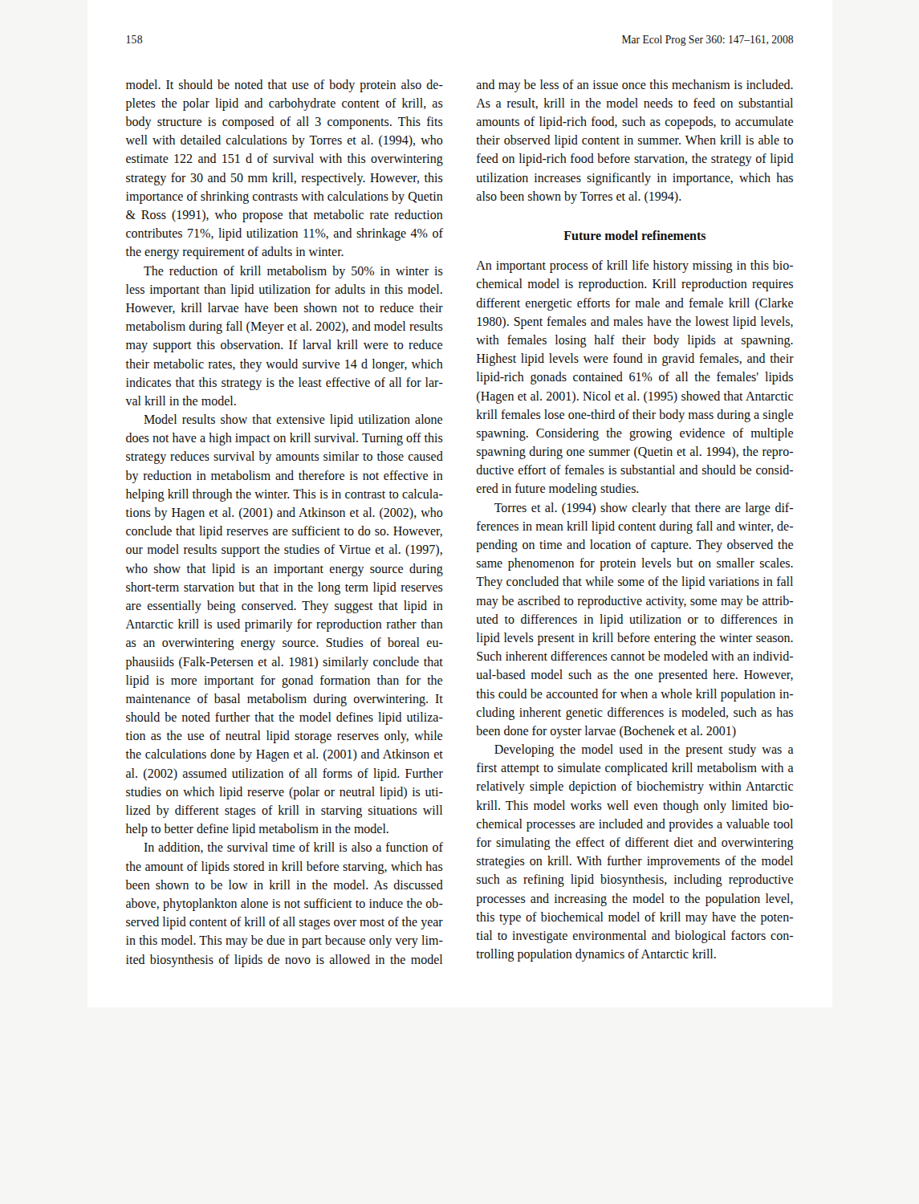158 Mar Ecol Prog Ser 360: 147–161, 2008
model. It should be noted that use of body protein also depletes the polar lipid and carbohydrate content of krill, as body structure is composed of all 3 components. This fits well with detailed calculations by Torres et al. (1994), who estimate 122 and 151 d of survival with this overwintering strategy for 30 and 50 mm krill, respectively. However, this importance of shrinking contrasts with calculations by Quetin & Ross (1991), who propose that metabolic rate reduction contributes 71%, lipid utilization 11%, and shrinkage 4% of the energy requirement of adults in winter.
The reduction of krill metabolism by 50% in winter is less important than lipid utilization for adults in this model. However, krill larvae have been shown not to reduce their metabolism during fall (Meyer et al. 2002), and model results may support this observation. If larval krill were to reduce their metabolic rates, they would survive 14 d longer, which indicates that this strategy is the least effective of all for larval krill in the model.
Model results show that extensive lipid utilization alone does not have a high impact on krill survival. Turning off this strategy reduces survival by amounts similar to those caused by reduction in metabolism and therefore is not effective in helping krill through the winter. This is in contrast to calculations by Hagen et al. (2001) and Atkinson et al. (2002), who conclude that lipid reserves are sufficient to do so. However, our model results support the studies of Virtue et al. (1997), who show that lipid is an important energy source during short-term starvation but that in the long term lipid reserves are essentially being conserved. They suggest that lipid in Antarctic krill is used primarily for reproduction rather than as an overwintering energy source. Studies of boreal euphausiids (Falk-Petersen et al. 1981) similarly conclude that lipid is more important for gonad formation than for the maintenance of basal metabolism during overwintering. It should be noted further that the model defines lipid utilization as the use of neutral lipid storage reserves only, while the calculations done by Hagen et al. (2001) and Atkinson et al. (2002) assumed utilization of all forms of lipid. Further studies on which lipid reserve (polar or neutral lipid) is utilized by different stages of krill in starving situations will help to better define lipid metabolism in the model.
In addition, the survival time of krill is also a function of the amount of lipids stored in krill before starving, which has been shown to be low in krill in the model. As discussed above, phytoplankton alone is not sufficient to induce the observed lipid content of krill of all stages over most of the year in this model. This may be due in part because only very limited biosynthesis of lipids de novo is allowed in the model and may be less of an issue once this mechanism is included. As a result, krill in the model needs to feed on substantial amounts of lipid-rich food, such as copepods, to accumulate their observed lipid content in summer. When krill is able to feed on lipid-rich food before starvation, the strategy of lipid utilization increases significantly in importance, which has also been shown by Torres et al. (1994).
Future model refinements
An important process of krill life history missing in this biochemical model is reproduction. Krill reproduction requires different energetic efforts for male and female krill (Clarke 1980). Spent females and males have the lowest lipid levels, with females losing half their body lipids at spawning. Highest lipid levels were found in gravid females, and their lipid-rich gonads contained 61% of all the females' lipids (Hagen et al. 2001). Nicol et al. (1995) showed that Antarctic krill females lose one-third of their body mass during a single spawning. Considering the growing evidence of multiple spawning during one summer (Quetin et al. 1994), the reproductive effort of females is substantial and should be considered in future modeling studies.
Torres et al. (1994) show clearly that there are large differences in mean krill lipid content during fall and winter, depending on time and location of capture. They observed the same phenomenon for protein levels but on smaller scales. They concluded that while some of the lipid variations in fall may be ascribed to reproductive activity, some may be attributed to differences in lipid utilization or to differences in lipid levels present in krill before entering the winter season. Such inherent differences cannot be modeled with an individual-based model such as the one presented here. However, this could be accounted for when a whole krill population including inherent genetic differences is modeled, such as has been done for oyster larvae (Bochenek et al. 2001)
Developing the model used in the present study was a first attempt to simulate complicated krill metabolism with a relatively simple depiction of biochemistry within Antarctic krill. This model works well even though only limited biochemical processes are included and provides a valuable tool for simulating the effect of different diet and overwintering strategies on krill. With further improvements of the model such as refining lipid biosynthesis, including reproductive processes and increasing the model to the population level, this type of biochemical model of krill may have the potential to investigate environmental and biological factors controlling population dynamics of Antarctic krill.